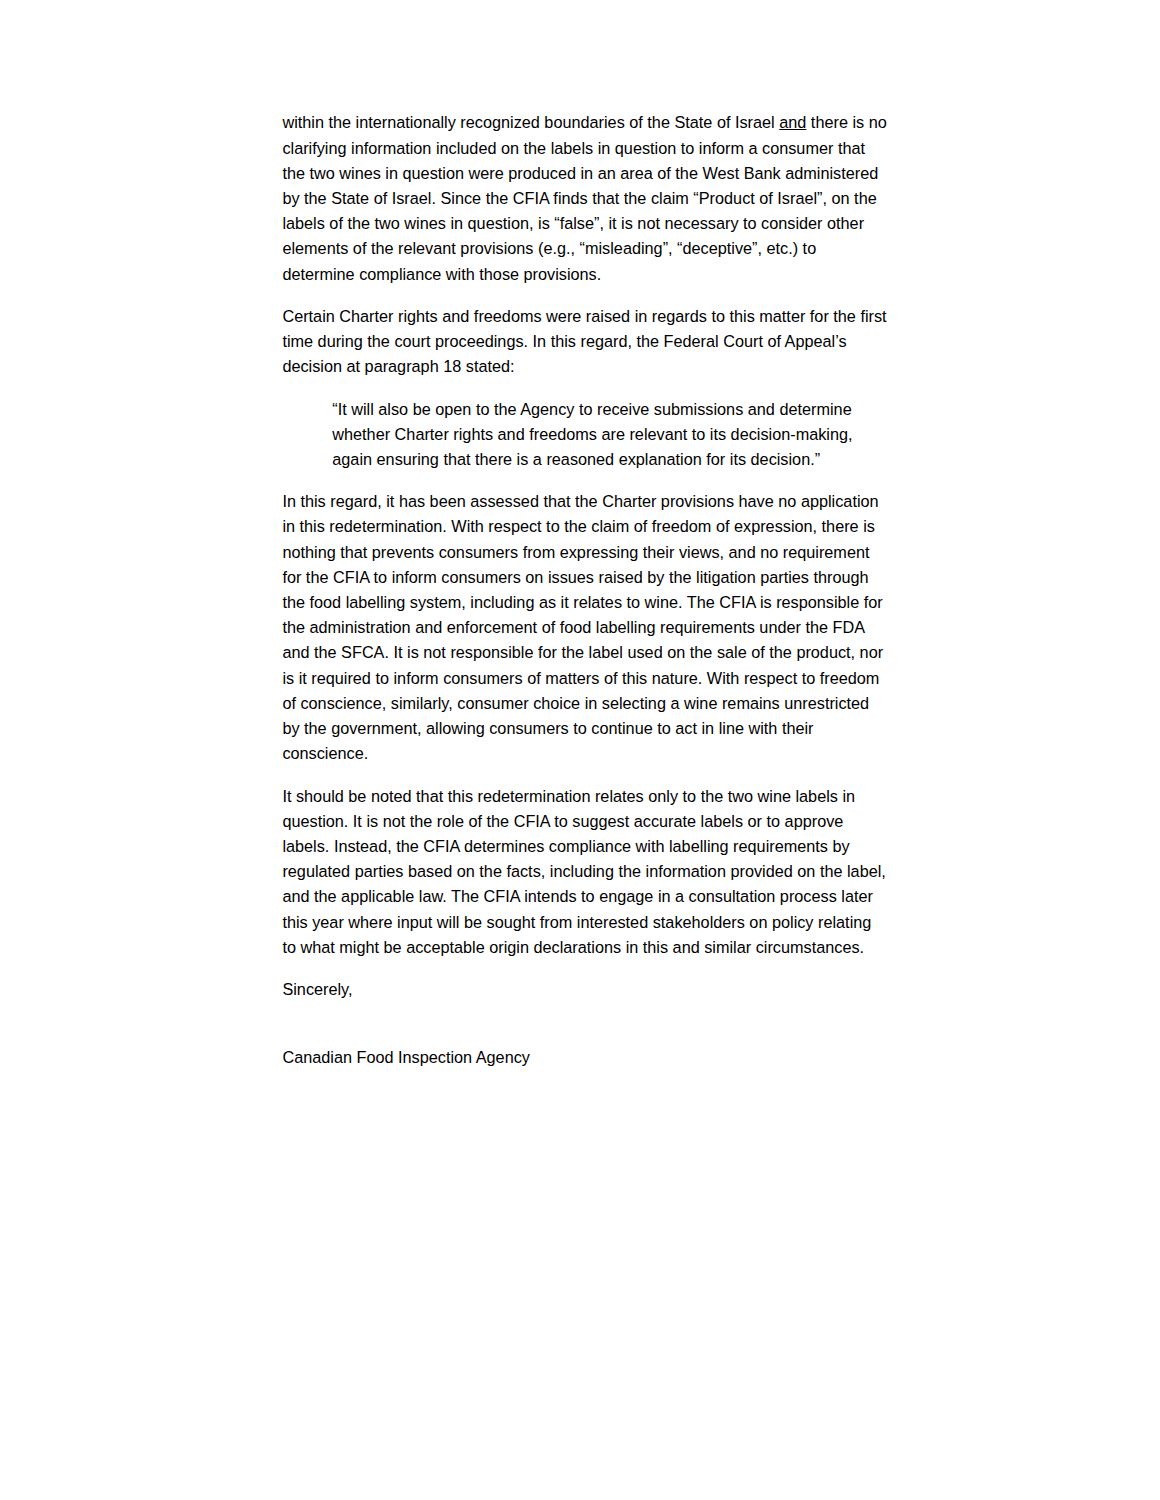within the internationally recognized boundaries of the State of Israel and there is no clarifying information included on the labels in question to inform a consumer that the two wines in question were produced in an area of the West Bank administered by the State of Israel. Since the CFIA finds that the claim “Product of Israel”, on the labels of the two wines in question, is “false”, it is not necessary to consider other elements of the relevant provisions (e.g., “misleading”, “deceptive”, etc.) to determine compliance with those provisions.
Certain Charter rights and freedoms were raised in regards to this matter for the first time during the court proceedings. In this regard, the Federal Court of Appeal’s decision at paragraph 18 stated:
“It will also be open to the Agency to receive submissions and determine whether Charter rights and freedoms are relevant to its decision-making, again ensuring that there is a reasoned explanation for its decision.”
In this regard, it has been assessed that the Charter provisions have no application in this redetermination. With respect to the claim of freedom of expression, there is nothing that prevents consumers from expressing their views, and no requirement for the CFIA to inform consumers on issues raised by the litigation parties through the food labelling system, including as it relates to wine. The CFIA is responsible for the administration and enforcement of food labelling requirements under the FDA and the SFCA. It is not responsible for the label used on the sale of the product, nor is it required to inform consumers of matters of this nature. With respect to freedom of conscience, similarly, consumer choice in selecting a wine remains unrestricted by the government, allowing consumers to continue to act in line with their conscience.
It should be noted that this redetermination relates only to the two wine labels in question. It is not the role of the CFIA to suggest accurate labels or to approve labels. Instead, the CFIA determines compliance with labelling requirements by regulated parties based on the facts, including the information provided on the label, and the applicable law. The CFIA intends to engage in a consultation process later this year where input will be sought from interested stakeholders on policy relating to what might be acceptable origin declarations in this and similar circumstances.
Sincerely,
Canadian Food Inspection Agency